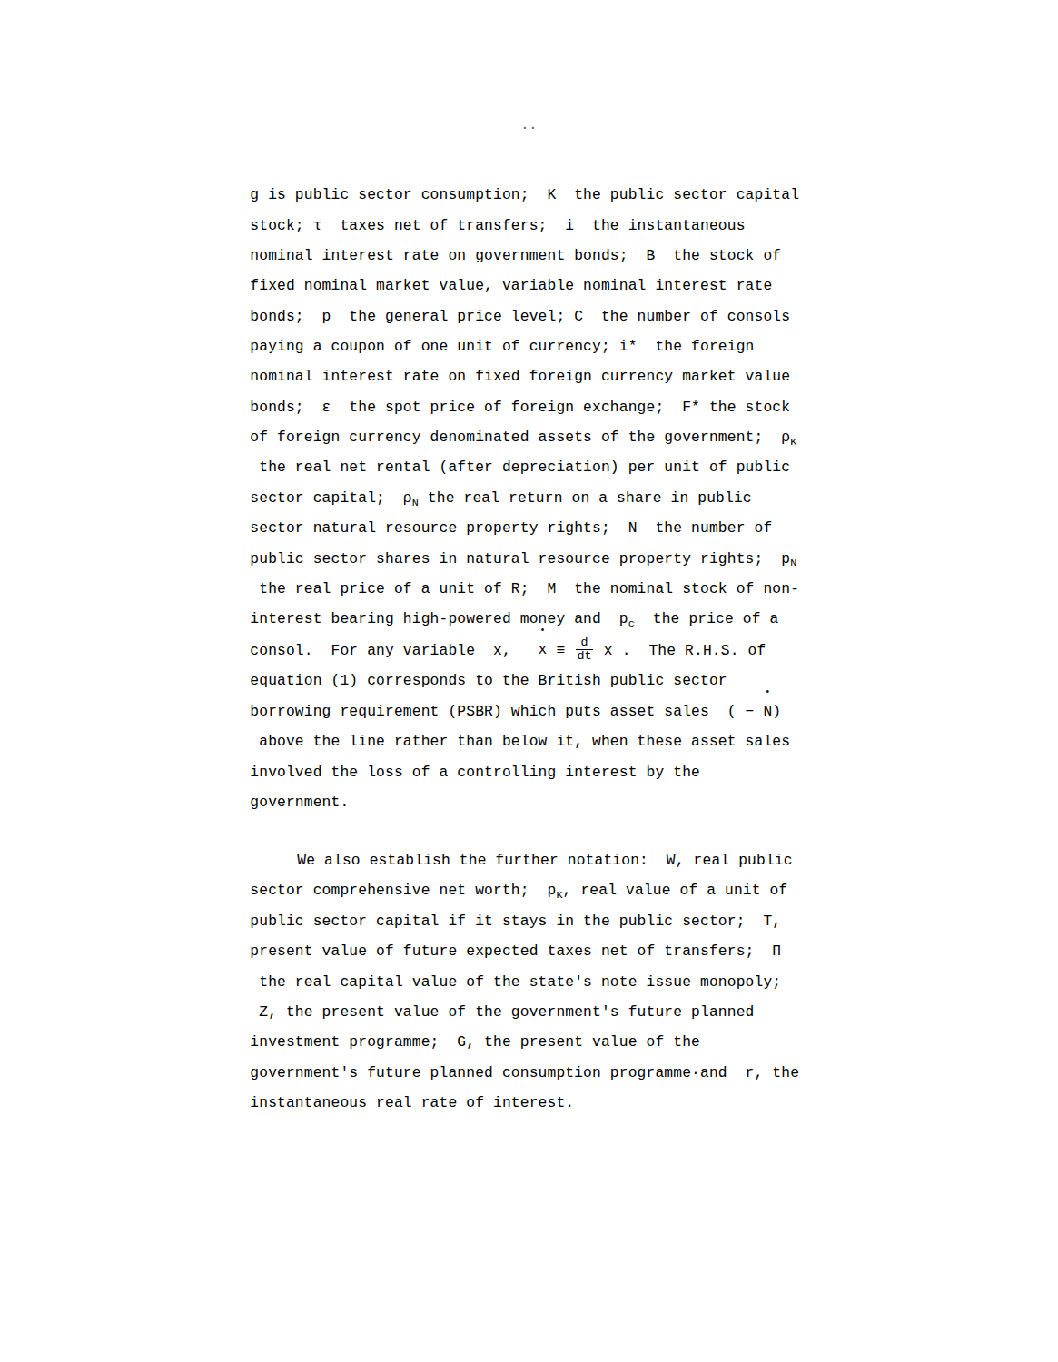..
g is public sector consumption; K the public sector capital stock; τ taxes net of transfers; i the instantaneous nominal interest rate on government bonds; B the stock of fixed nominal market value, variable nominal interest rate bonds; p the general price level; C the number of consols paying a coupon of one unit of currency; i* the foreign nominal interest rate on fixed foreign currency market value bonds; ε the spot price of foreign exchange; F* the stock of foreign currency denominated assets of the government; ρK the real net rental (after depreciation) per unit of public sector capital; ρN the real return on a share in public sector natural resource property rights; N the number of public sector shares in natural resource property rights; pN the real price of a unit of R; M the nominal stock of non-interest bearing high-powered money and pc the price of a consol. For any variable x, x ≡ ddt x . The R.H.S. of equation (1) corresponds to the British public sector borrowing requirement (PSBR) which puts asset sales ( − N) above the line rather than below it, when these asset sales involved the loss of a controlling interest by the government.
We also establish the further notation: W, real public sector comprehensive net worth; pK, real value of a unit of public sector capital if it stays in the public sector; T, present value of future expected taxes net of transfers; Π the real capital value of the state's note issue monopoly; Z, the present value of the government's future planned investment programme; G, the present value of the government's future planned consumption programme·and r, the instantaneous real rate of interest.